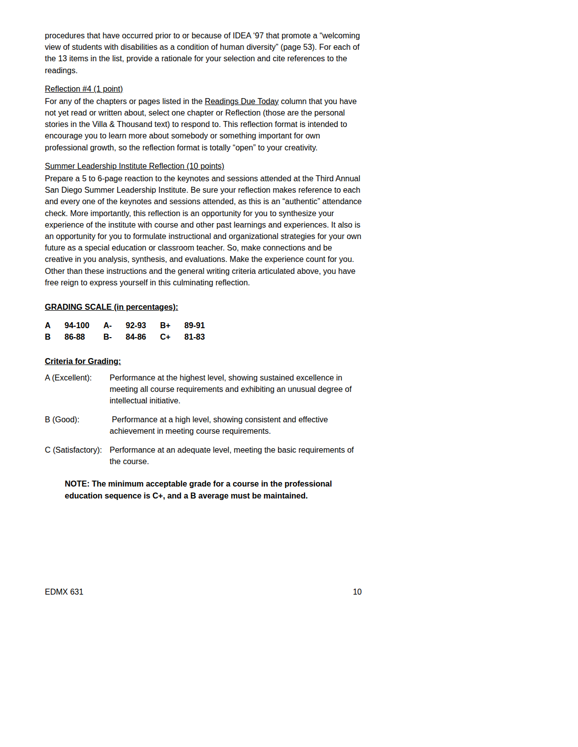procedures that have occurred prior to or because of IDEA ‘97 that promote a “welcoming view of students with disabilities as a condition of human diversity” (page 53). For each of the 13 items in the list, provide a rationale for your selection and cite references to the readings.
Reflection #4 (1 point)
For any of the chapters or pages listed in the Readings Due Today column that you have not yet read or written about, select one chapter or Reflection (those are the personal stories in the Villa & Thousand text) to respond to. This reflection format is intended to encourage you to learn more about somebody or something important for own professional growth, so the reflection format is totally “open” to your creativity.
Summer Leadership Institute Reflection (10 points)
Prepare a 5 to 6-page reaction to the keynotes and sessions attended at the Third Annual San Diego Summer Leadership Institute. Be sure your reflection makes reference to each and every one of the keynotes and sessions attended, as this is an “authentic” attendance check. More importantly, this reflection is an opportunity for you to synthesize your experience of the institute with course and other past learnings and experiences. It also is an opportunity for you to formulate instructional and organizational strategies for your own future as a special education or classroom teacher. So, make connections and be creative in you analysis, synthesis, and evaluations. Make the experience count for you. Other than these instructions and the general writing criteria articulated above, you have free reign to express yourself in this culminating reflection.
GRADING SCALE (in percentages):
| A | 94-100 | A- | 92-93 | B+ | 89-91 |
| B | 86-88 | B- | 84-86 | C+ | 81-83 |
Criteria for Grading:
A (Excellent):
Performance at the highest level, showing sustained excellence in meeting all course requirements and exhibiting an unusual degree of intellectual initiative.
B (Good):
Performance at a high level, showing consistent and effective achievement in meeting course requirements.
C (Satisfactory):
Performance at an adequate level, meeting the basic requirements of the course.
NOTE: The minimum acceptable grade for a course in the professional education sequence is C+, and a B average must be maintained.
EDMX 631 10